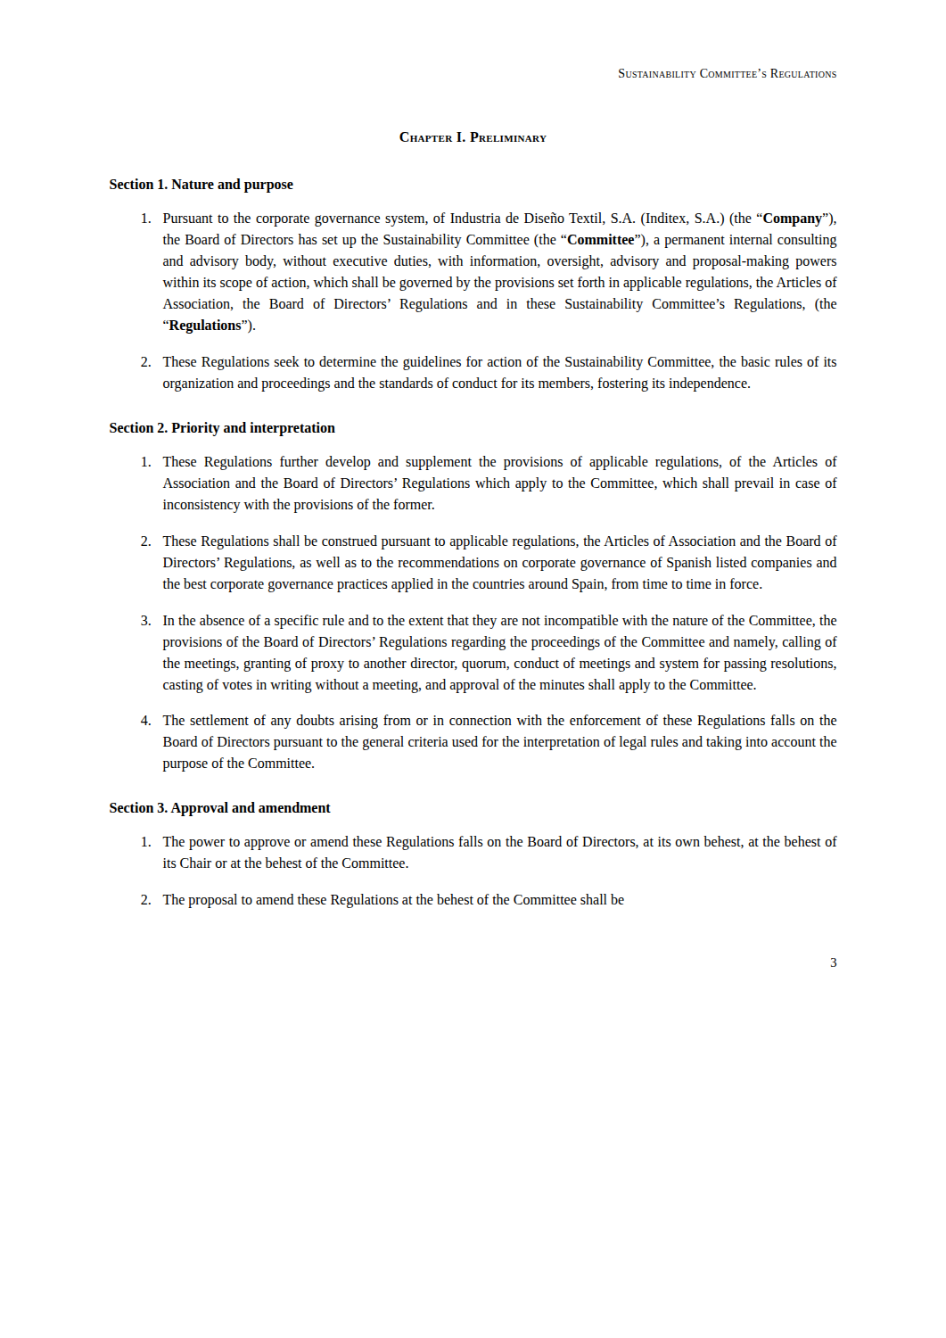Sustainability Committee’s Regulations
Chapter I. Preliminary
Section 1. Nature and purpose
Pursuant to the corporate governance system, of Industria de Diseño Textil, S.A. (Inditex, S.A.) (the “Company”), the Board of Directors has set up the Sustainability Committee (the “Committee”), a permanent internal consulting and advisory body, without executive duties, with information, oversight, advisory and proposal-making powers within its scope of action, which shall be governed by the provisions set forth in applicable regulations, the Articles of Association, the Board of Directors’ Regulations and in these Sustainability Committee’s Regulations, (the “Regulations”).
These Regulations seek to determine the guidelines for action of the Sustainability Committee, the basic rules of its organization and proceedings and the standards of conduct for its members, fostering its independence.
Section 2. Priority and interpretation
These Regulations further develop and supplement the provisions of applicable regulations, of the Articles of Association and the Board of Directors’ Regulations which apply to the Committee, which shall prevail in case of inconsistency with the provisions of the former.
These Regulations shall be construed pursuant to applicable regulations, the Articles of Association and the Board of Directors’ Regulations, as well as to the recommendations on corporate governance of Spanish listed companies and the best corporate governance practices applied in the countries around Spain, from time to time in force.
In the absence of a specific rule and to the extent that they are not incompatible with the nature of the Committee, the provisions of the Board of Directors’ Regulations regarding the proceedings of the Committee and namely, calling of the meetings, granting of proxy to another director, quorum, conduct of meetings and system for passing resolutions, casting of votes in writing without a meeting, and approval of the minutes shall apply to the Committee.
The settlement of any doubts arising from or in connection with the enforcement of these Regulations falls on the Board of Directors pursuant to the general criteria used for the interpretation of legal rules and taking into account the purpose of the Committee.
Section 3. Approval and amendment
The power to approve or amend these Regulations falls on the Board of Directors, at its own behest, at the behest of its Chair or at the behest of the Committee.
The proposal to amend these Regulations at the behest of the Committee shall be
3